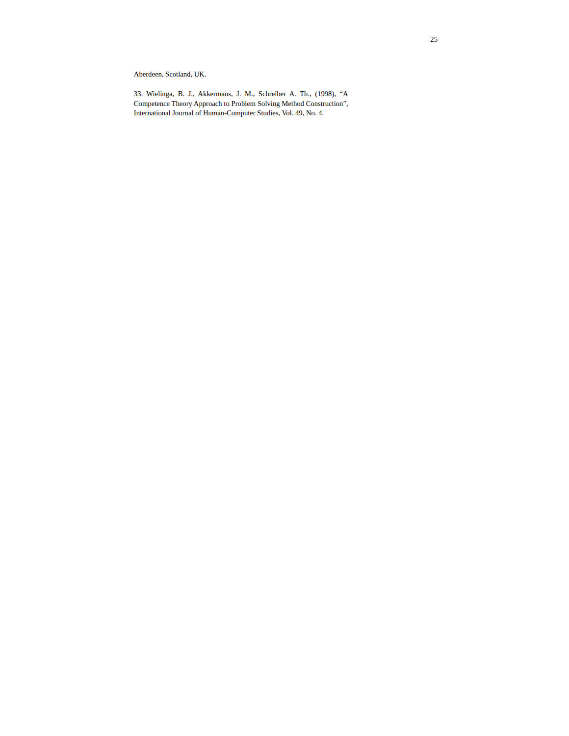25
Aberdeen, Scotland, UK.
33. Wielinga, B. J., Akkermans, J. M., Schreiber A. Th., (1998), “A Competence Theory Approach to Problem Solving Method Construction”, International Journal of Human-Computer Studies, Vol. 49, No. 4.